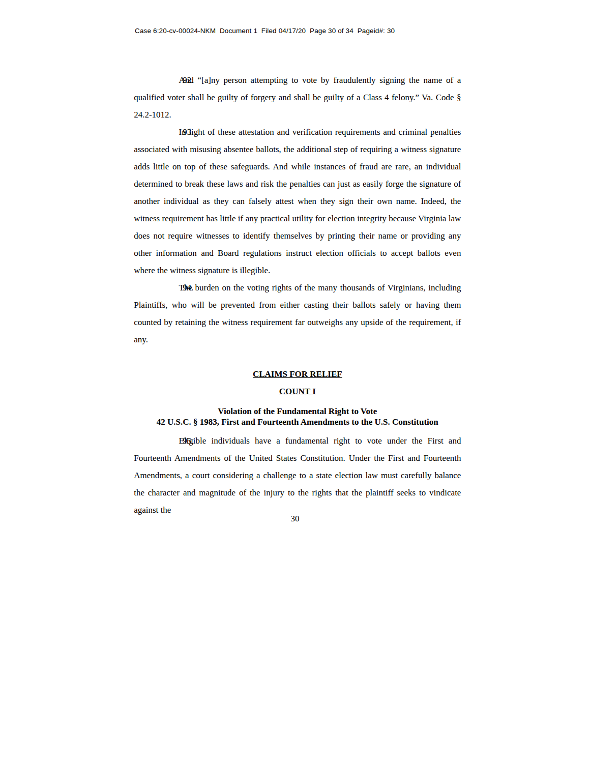Case 6:20-cv-00024-NKM Document 1 Filed 04/17/20 Page 30 of 34 Pageid#: 30
92. And “[a]ny person attempting to vote by fraudulently signing the name of a qualified voter shall be guilty of forgery and shall be guilty of a Class 4 felony.” Va. Code § 24.2-1012.
93. In light of these attestation and verification requirements and criminal penalties associated with misusing absentee ballots, the additional step of requiring a witness signature adds little on top of these safeguards. And while instances of fraud are rare, an individual determined to break these laws and risk the penalties can just as easily forge the signature of another individual as they can falsely attest when they sign their own name. Indeed, the witness requirement has little if any practical utility for election integrity because Virginia law does not require witnesses to identify themselves by printing their name or providing any other information and Board regulations instruct election officials to accept ballots even where the witness signature is illegible.
94. The burden on the voting rights of the many thousands of Virginians, including Plaintiffs, who will be prevented from either casting their ballots safely or having them counted by retaining the witness requirement far outweighs any upside of the requirement, if any.
CLAIMS FOR RELIEF
COUNT I
Violation of the Fundamental Right to Vote
42 U.S.C. § 1983, First and Fourteenth Amendments to the U.S. Constitution
95. Eligible individuals have a fundamental right to vote under the First and Fourteenth Amendments of the United States Constitution. Under the First and Fourteenth Amendments, a court considering a challenge to a state election law must carefully balance the character and magnitude of the injury to the rights that the plaintiff seeks to vindicate against the
30